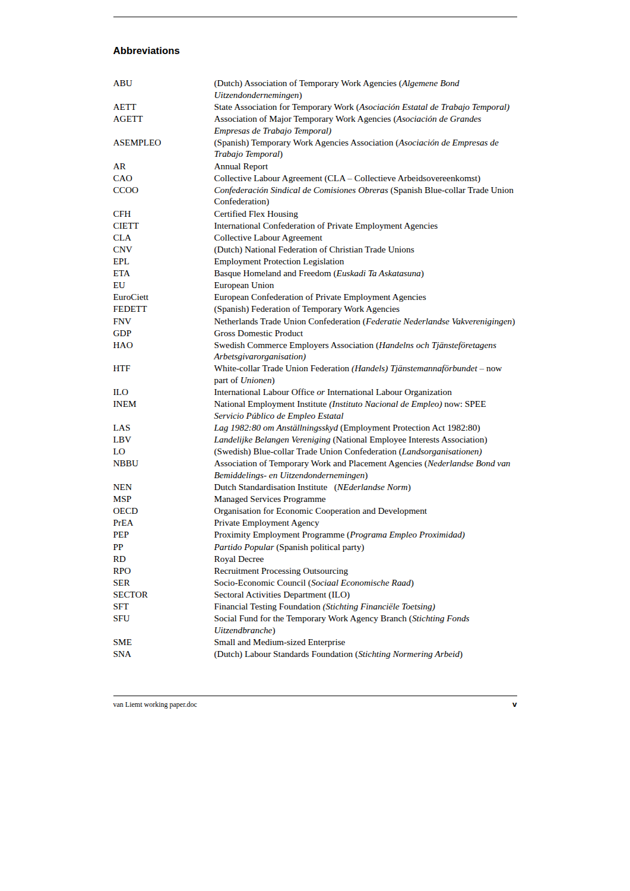Abbreviations
| ABU | (Dutch) Association of Temporary Work Agencies ( Algemene Bond Uitzendondernemingen ) |
| AETT | State Association for Temporary Work ( Asociación Estatal de Trabajo Temporal) |
| AGETT | Association of Major Temporary Work Agencies ( Asociación de Grandes Empresas de Trabajo Temporal) |
| ASEMPLEO | (Spanish) Temporary Work Agencies Association ( Asociación de Empresas de Trabajo Temporal ) |
| AR | Annual Report |
| CAO | Collective Labour Agreement (CLA – Collectieve Arbeidsovereenkomst) |
| CCOO | Confederación Sindical de Comisiones Obreras (Spanish Blue-collar Trade Union Confederation) |
| CFH | Certified Flex Housing |
| CIETT | International Confederation of Private Employment Agencies |
| CLA | Collective Labour Agreement |
| CNV | (Dutch) National Federation of Christian Trade Unions |
| EPL | Employment Protection Legislation |
| ETA | Basque Homeland and Freedom ( Euskadi Ta Askatasuna ) |
| EU | European Union |
| EuroCiett | European Confederation of Private Employment Agencies |
| FEDETT | (Spanish) Federation of Temporary Work Agencies |
| FNV | Netherlands Trade Union Confederation ( Federatie Nederlandse Vakverenigingen ) |
| GDP | Gross Domestic Product |
| HAO | Swedish Commerce Employers Association ( Handelns och Tjänsteföretagens Arbetsgivarorganisation) |
| HTF | White-collar Trade Union Federation (Handels) Tjänstemannaförbundet – now part of Unionen ) |
| ILO | International Labour Office or International Labour Organization |
| INEM | National Employment Institute (Instituto Nacional de Empleo) now: SPEE Servicio Público de Empleo Estatal |
| LAS | Lag 1982:80 om Anställningsskyd (Employment Protection Act 1982:80) |
| LBV | Landelijke Belangen Vereniging (National Employee Interests Association) |
| LO | (Swedish) Blue-collar Trade Union Confederation ( Landsorganisationen) |
| NBBU | Association of Temporary Work and Placement Agencies ( Nederlandse Bond van Bemiddelings- en Uitzendondernemingen ) |
| NEN | Dutch Standardisation Institute ( NEderlandse Norm ) |
| MSP | Managed Services Programme |
| OECD | Organisation for Economic Cooperation and Development |
| PrEA | Private Employment Agency |
| PEP | Proximity Employment Programme ( Programa Empleo Proximidad) |
| PP | Partido Popular (Spanish political party) |
| RD | Royal Decree |
| RPO | Recruitment Processing Outsourcing |
| SER | Socio-Economic Council ( Sociaal Economische Raad ) |
| SECTOR | Sectoral Activities Department (ILO) |
| SFT | Financial Testing Foundation (Stichting Financiële Toetsing) |
| SFU | Social Fund for the Temporary Work Agency Branch ( Stichting Fonds Uitzendbranche ) |
| SME | Small and Medium-sized Enterprise |
| SNA | (Dutch) Labour Standards Foundation ( Stichting Normering Arbeid ) |
van Liemt working paper.doc v